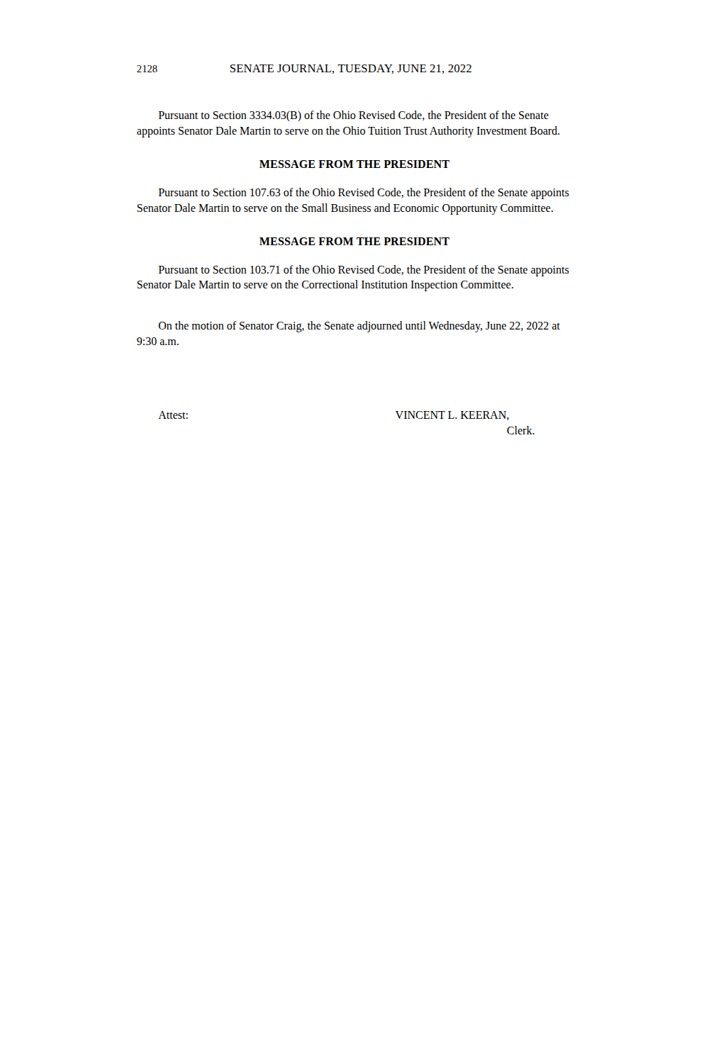2128
SENATE JOURNAL, TUESDAY, JUNE 21, 2022
Pursuant to Section 3334.03(B) of the Ohio Revised Code, the President of the Senate appoints Senator Dale Martin to serve on the Ohio Tuition Trust Authority Investment Board.
MESSAGE FROM THE PRESIDENT
Pursuant to Section 107.63 of the Ohio Revised Code, the President of the Senate appoints Senator Dale Martin to serve on the Small Business and Economic Opportunity Committee.
MESSAGE FROM THE PRESIDENT
Pursuant to Section 103.71 of the Ohio Revised Code, the President of the Senate appoints Senator Dale Martin to serve on the Correctional Institution Inspection Committee.
On the motion of Senator Craig, the Senate adjourned until Wednesday, June 22, 2022 at 9:30 a.m.
Attest:
VINCENT L. KEERAN,
Clerk.